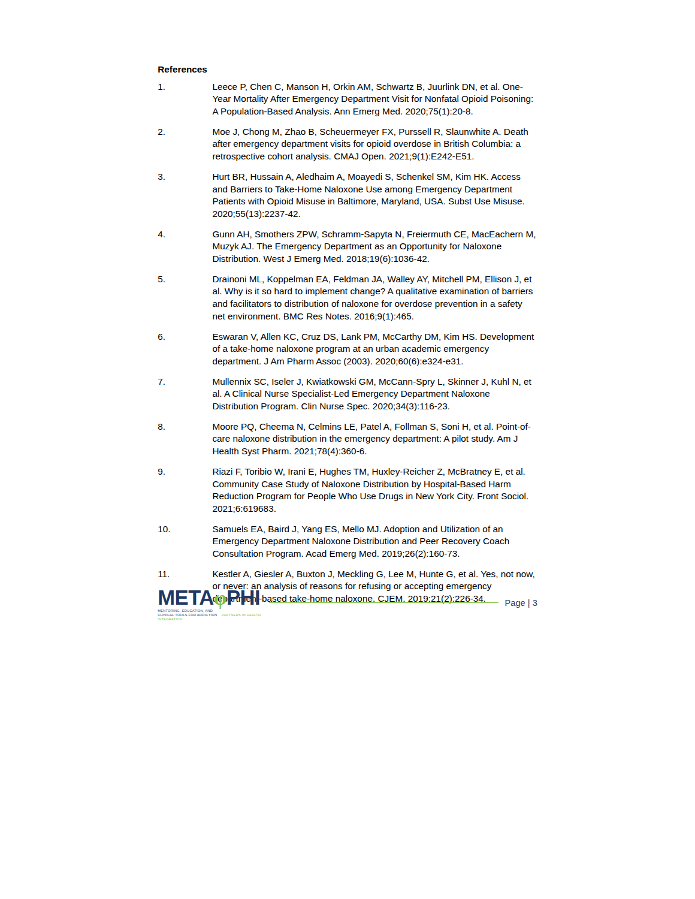References
1. Leece P, Chen C, Manson H, Orkin AM, Schwartz B, Juurlink DN, et al. One-Year Mortality After Emergency Department Visit for Nonfatal Opioid Poisoning: A Population-Based Analysis. Ann Emerg Med. 2020;75(1):20-8.
2. Moe J, Chong M, Zhao B, Scheuermeyer FX, Purssell R, Slaunwhite A. Death after emergency department visits for opioid overdose in British Columbia: a retrospective cohort analysis. CMAJ Open. 2021;9(1):E242-E51.
3. Hurt BR, Hussain A, Aledhaim A, Moayedi S, Schenkel SM, Kim HK. Access and Barriers to Take-Home Naloxone Use among Emergency Department Patients with Opioid Misuse in Baltimore, Maryland, USA. Subst Use Misuse. 2020;55(13):2237-42.
4. Gunn AH, Smothers ZPW, Schramm-Sapyta N, Freiermuth CE, MacEachern M, Muzyk AJ. The Emergency Department as an Opportunity for Naloxone Distribution. West J Emerg Med. 2018;19(6):1036-42.
5. Drainoni ML, Koppelman EA, Feldman JA, Walley AY, Mitchell PM, Ellison J, et al. Why is it so hard to implement change? A qualitative examination of barriers and facilitators to distribution of naloxone for overdose prevention in a safety net environment. BMC Res Notes. 2016;9(1):465.
6. Eswaran V, Allen KC, Cruz DS, Lank PM, McCarthy DM, Kim HS. Development of a take-home naloxone program at an urban academic emergency department. J Am Pharm Assoc (2003). 2020;60(6):e324-e31.
7. Mullennix SC, Iseler J, Kwiatkowski GM, McCann-Spry L, Skinner J, Kuhl N, et al. A Clinical Nurse Specialist-Led Emergency Department Naloxone Distribution Program. Clin Nurse Spec. 2020;34(3):116-23.
8. Moore PQ, Cheema N, Celmins LE, Patel A, Follman S, Soni H, et al. Point-of-care naloxone distribution in the emergency department: A pilot study. Am J Health Syst Pharm. 2021;78(4):360-6.
9. Riazi F, Toribio W, Irani E, Hughes TM, Huxley-Reicher Z, McBratney E, et al. Community Case Study of Naloxone Distribution by Hospital-Based Harm Reduction Program for People Who Use Drugs in New York City. Front Sociol. 2021;6:619683.
10. Samuels EA, Baird J, Yang ES, Mello MJ. Adoption and Utilization of an Emergency Department Naloxone Distribution and Peer Recovery Coach Consultation Program. Acad Emerg Med. 2019;26(2):160-73.
11. Kestler A, Giesler A, Buxton J, Meckling G, Lee M, Hunte G, et al. Yes, not now, or never: an analysis of reasons for refusing or accepting emergency department-based take-home naloxone. CJEM. 2019;21(2):226-34.
METAφPHI
MENTORING, EDUCATION, AND
CLINICAL TOOLS FOR ADDICTION PARTNERS IN HEALTH
INTEGRATION
Page | 3